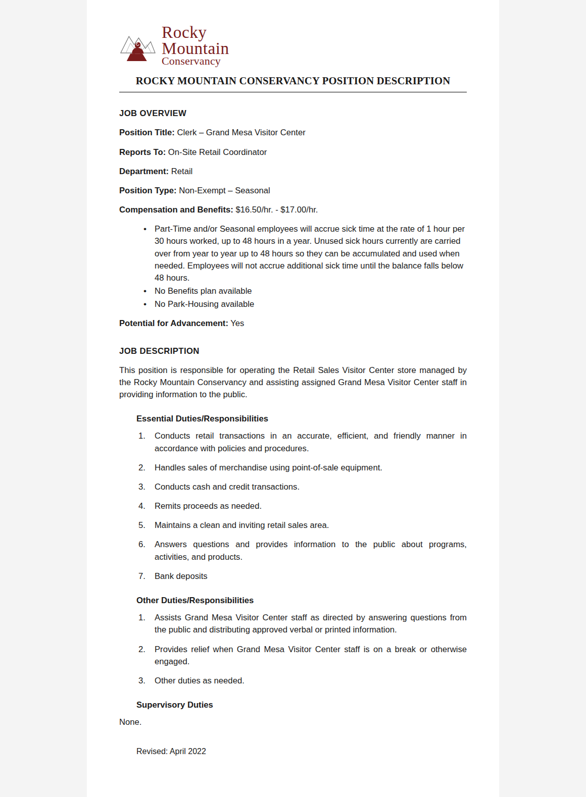Rocky
Mountain
Conservancy
ROCKY MOUNTAIN CONSERVANCY POSITION DESCRIPTION
JOB OVERVIEW
Position Title: Clerk – Grand Mesa Visitor Center
Reports To: On-Site Retail Coordinator
Department: Retail
Position Type: Non-Exempt – Seasonal
Compensation and Benefits: $16.50/hr. - $17.00/hr.
Part-Time and/or Seasonal employees will accrue sick time at the rate of 1 hour per 30 hours worked, up to 48 hours in a year. Unused sick hours currently are carried over from year to year up to 48 hours so they can be accumulated and used when needed. Employees will not accrue additional sick time until the balance falls below 48 hours.
No Benefits plan available
No Park-Housing available
Potential for Advancement: Yes
JOB DESCRIPTION
This position is responsible for operating the Retail Sales Visitor Center store managed by the Rocky Mountain Conservancy and assisting assigned Grand Mesa Visitor Center staff in providing information to the public.
Essential Duties/Responsibilities
Conducts retail transactions in an accurate, efficient, and friendly manner in accordance with policies and procedures.
Handles sales of merchandise using point-of-sale equipment.
Conducts cash and credit transactions.
Remits proceeds as needed.
Maintains a clean and inviting retail sales area.
Answers questions and provides information to the public about programs, activities, and products.
Bank deposits
Other Duties/Responsibilities
Assists Grand Mesa Visitor Center staff as directed by answering questions from the public and distributing approved verbal or printed information.
Provides relief when Grand Mesa Visitor Center staff is on a break or otherwise engaged.
Other duties as needed.
Supervisory Duties
None.
Revised: April 2022